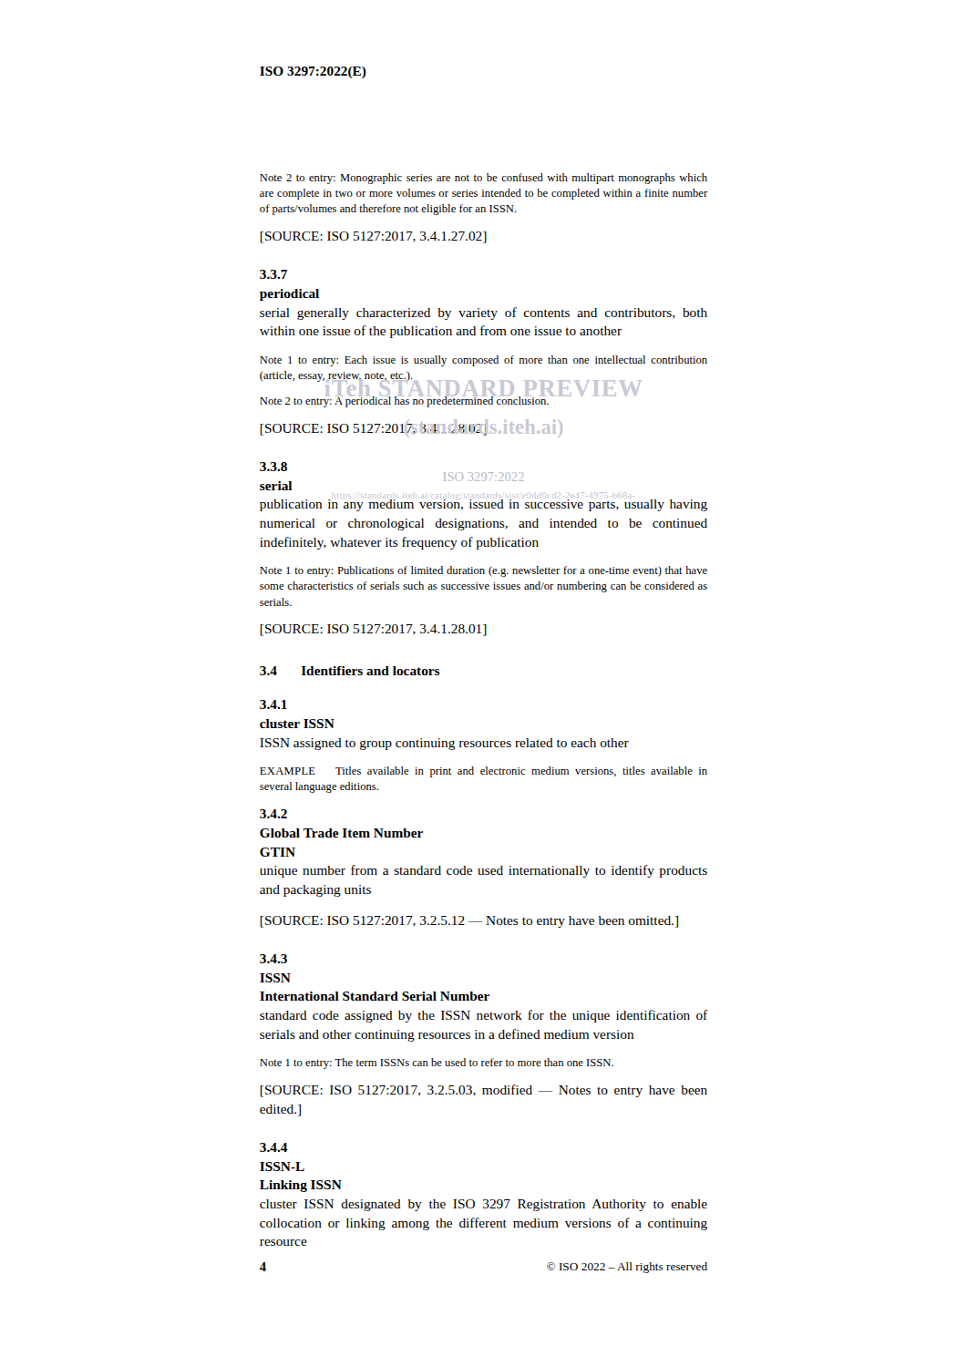ISO 3297:2022(E)
Note 2 to entry: Monographic series are not to be confused with multipart monographs which are complete in two or more volumes or series intended to be completed within a finite number of parts/volumes and therefore not eligible for an ISSN.
[SOURCE: ISO 5127:2017, 3.4.1.27.02]
3.3.7
periodical
serial generally characterized by variety of contents and contributors, both within one issue of the publication and from one issue to another
Note 1 to entry: Each issue is usually composed of more than one intellectual contribution (article, essay, review, note, etc.).
Note 2 to entry: A periodical has no predetermined conclusion.
[SOURCE: ISO 5127:2017, 3.4.1.28.02]
3.3.8
serial
publication in any medium version, issued in successive parts, usually having numerical or chronological designations, and intended to be continued indefinitely, whatever its frequency of publication
Note 1 to entry: Publications of limited duration (e.g. newsletter for a one-time event) that have some characteristics of serials such as successive issues and/or numbering can be considered as serials.
[SOURCE: ISO 5127:2017, 3.4.1.28.01]
3.4 Identifiers and locators
3.4.1
cluster ISSN
ISSN assigned to group continuing resources related to each other
EXAMPLETitles available in print and electronic medium versions, titles available in several language editions.
3.4.2
Global Trade Item Number
GTIN
unique number from a standard code used internationally to identify products and packaging units
[SOURCE: ISO 5127:2017, 3.2.5.12 — Notes to entry have been omitted.]
3.4.3
ISSN
International Standard Serial Number
standard code assigned by the ISSN network for the unique identification of serials and other continuing resources in a defined medium version
Note 1 to entry: The term ISSNs can be used to refer to more than one ISSN.
[SOURCE: ISO 5127:2017, 3.2.5.03, modified — Notes to entry have been edited.]
3.4.4
ISSN-L
Linking ISSN
cluster ISSN designated by the ISO 3297 Registration Authority to enable collocation or linking among the different medium versions of a continuing resource
iTeh STANDARD PREVIEW
(standards.iteh.ai)
ISO 3297:2022
https://standards.iteh.ai/catalog/standards/sist/e0dd0cd2-2e47-4975-b68a-
4 © ISO 2022 – All rights reserved